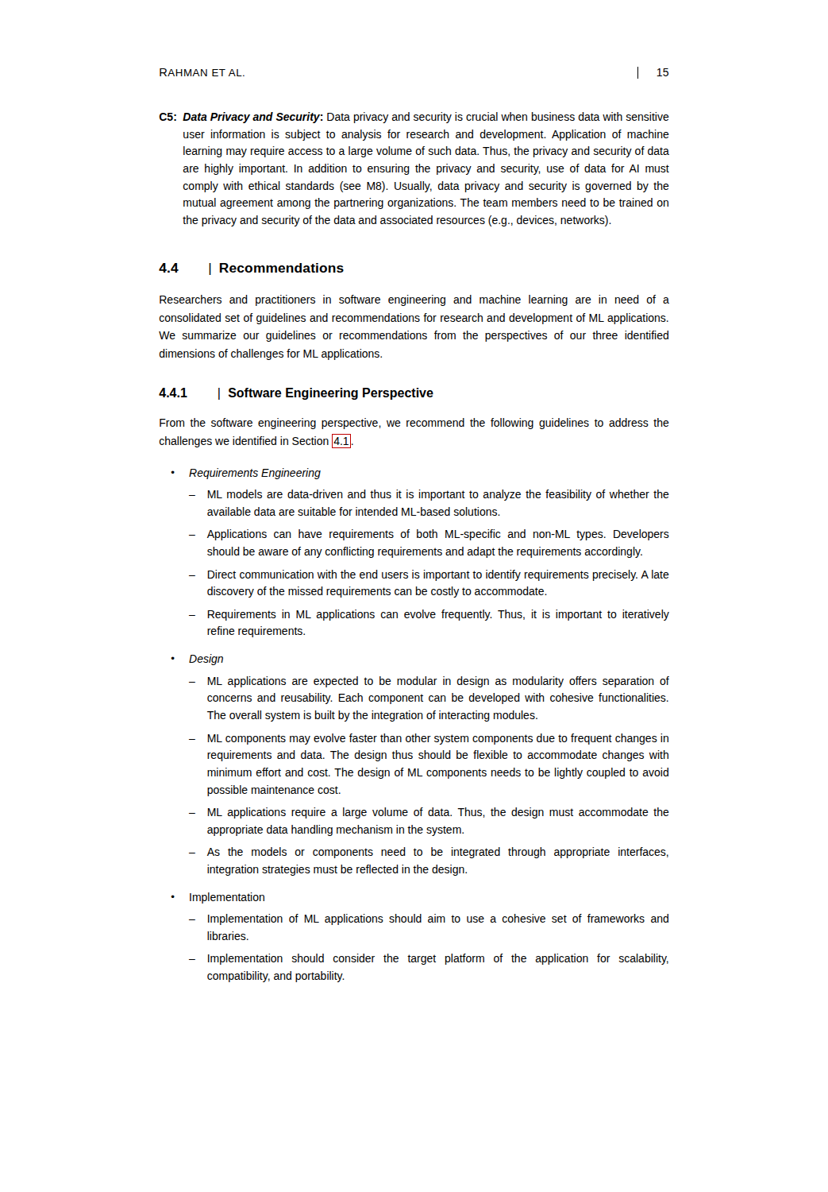RAHMAN ET AL.
15
C5:
Data Privacy and Security: Data privacy and security is crucial when business data with sensitive user information is subject to analysis for research and development. Application of machine learning may require access to a large volume of such data. Thus, the privacy and security of data are highly important. In addition to ensuring the privacy and security, use of data for AI must comply with ethical standards (see M8). Usually, data privacy and security is governed by the mutual agreement among the partnering organizations. The team members need to be trained on the privacy and security of the data and associated resources (e.g., devices, networks).
4.4|Recommendations
Researchers and practitioners in software engineering and machine learning are in need of a consolidated set of guidelines and recommendations for research and development of ML applications. We summarize our guidelines or recommendations from the perspectives of our three identified dimensions of challenges for ML applications.
4.4.1|Software Engineering Perspective
From the software engineering perspective, we recommend the following guidelines to address the challenges we identified in Section 4.1.
Requirements Engineering
ML models are data-driven and thus it is important to analyze the feasibility of whether the available data are suitable for intended ML-based solutions.
Applications can have requirements of both ML-specific and non-ML types. Developers should be aware of any conflicting requirements and adapt the requirements accordingly.
Direct communication with the end users is important to identify requirements precisely. A late discovery of the missed requirements can be costly to accommodate.
Requirements in ML applications can evolve frequently. Thus, it is important to iteratively refine requirements.
Design
ML applications are expected to be modular in design as modularity offers separation of concerns and reusability. Each component can be developed with cohesive functionalities. The overall system is built by the integration of interacting modules.
ML components may evolve faster than other system components due to frequent changes in requirements and data. The design thus should be flexible to accommodate changes with minimum effort and cost. The design of ML components needs to be lightly coupled to avoid possible maintenance cost.
ML applications require a large volume of data. Thus, the design must accommodate the appropriate data handling mechanism in the system.
As the models or components need to be integrated through appropriate interfaces, integration strategies must be reflected in the design.
Implementation
Implementation of ML applications should aim to use a cohesive set of frameworks and libraries.
Implementation should consider the target platform of the application for scalability, compatibility, and portability.